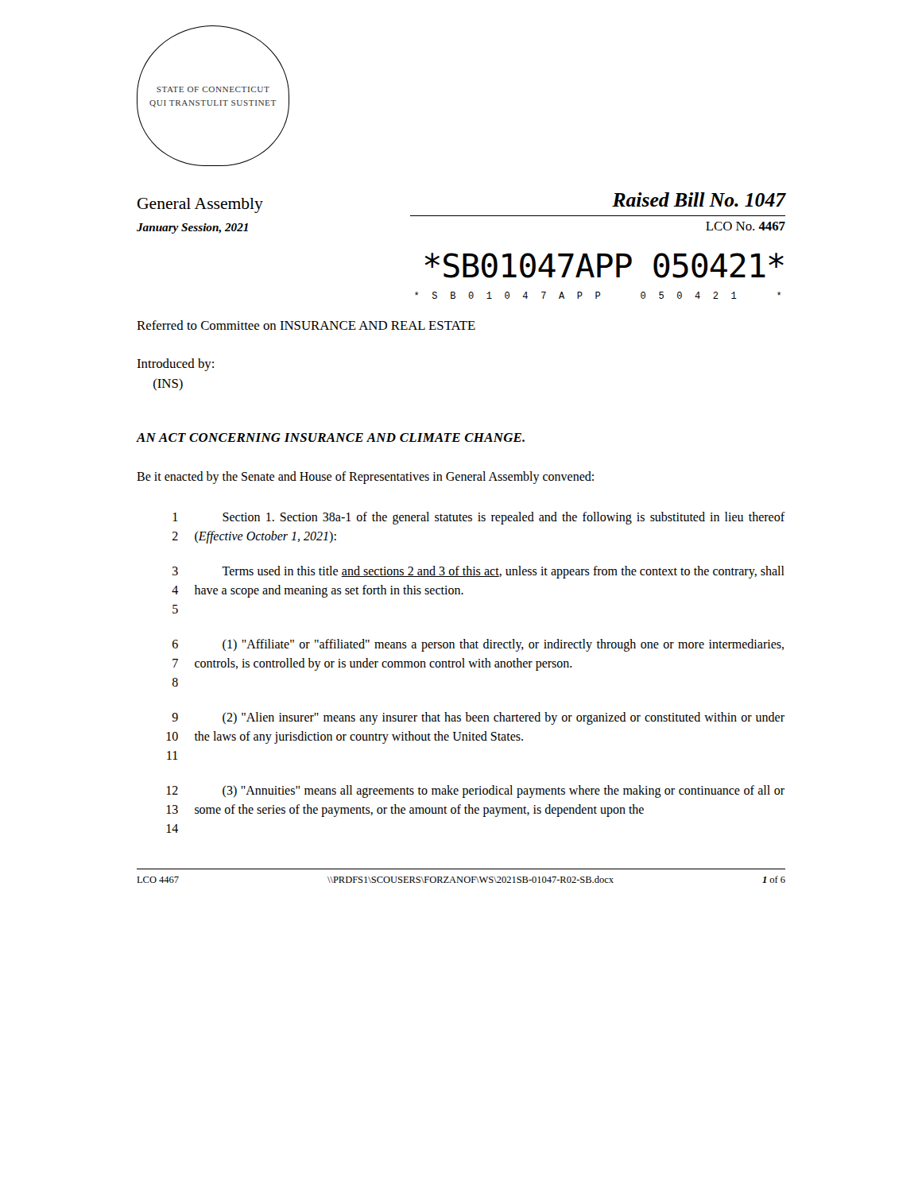State of Connecticut
Qui Transtulit Sustinet
| General Assembly | Raised Bill No. 1047 |
| January Session, 2021 | LCO No. 4467 |
*SB01047APP 050421*
* S B 0 1 0 4 7 A P P 0 5 0 4 2 1 *
Referred to Committee on INSURANCE AND REAL ESTATE
Introduced by:
(INS)
AN ACT CONCERNING INSURANCE AND CLIMATE CHANGE.
Be it enacted by the Senate and House of Representatives in General Assembly convened:
| 1 2 | Section 1. Section 38a-1 of the general statutes is repealed and the following is substituted in lieu thereof ( Effective October 1, 2021 ): |
| 3 4 5 | Terms used in this title and sections 2 and 3 of this act , unless it appears from the context to the contrary, shall have a scope and meaning as set forth in this section. |
| 6 7 8 | (1) "Affiliate" or "affiliated" means a person that directly, or indirectly through one or more intermediaries, controls, is controlled by or is under common control with another person. |
| 9 10 11 | (2) "Alien insurer" means any insurer that has been chartered by or organized or constituted within or under the laws of any jurisdiction or country without the United States. |
| 12 13 14 | (3) "Annuities" means all agreements to make periodical payments where the making or continuance of all or some of the series of the payments, or the amount of the payment, is dependent upon the |
LCO 4467
\\PRDFS1\SCOUSERS\FORZANOF\WS\2021SB-01047-R02-SB.docx
1 of 6